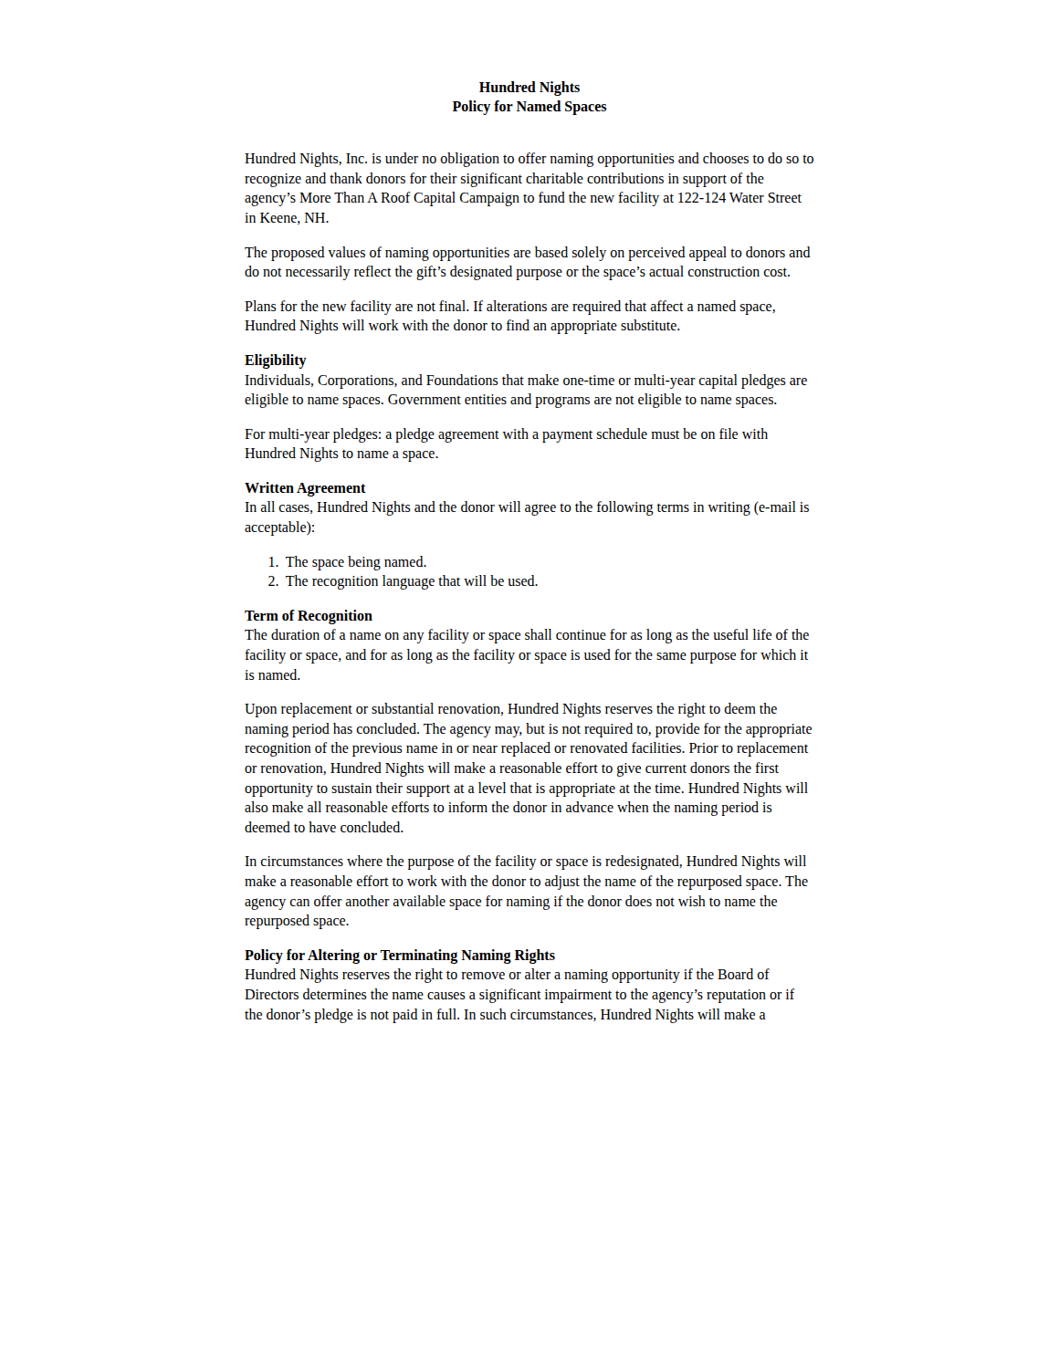Hundred NightsPolicy for Named Spaces
Hundred Nights, Inc. is under no obligation to offer naming opportunities and chooses to do so to recognize and thank donors for their significant charitable contributions in support of the agency’s More Than A Roof Capital Campaign to fund the new facility at 122-124 Water Street in Keene, NH.
The proposed values of naming opportunities are based solely on perceived appeal to donors and do not necessarily reflect the gift’s designated purpose or the space’s actual construction cost.
Plans for the new facility are not final. If alterations are required that affect a named space, Hundred Nights will work with the donor to find an appropriate substitute.
Eligibility
Individuals, Corporations, and Foundations that make one-time or multi-year capital pledges are eligible to name spaces. Government entities and programs are not eligible to name spaces.
For multi-year pledges: a pledge agreement with a payment schedule must be on file with Hundred Nights to name a space.
Written Agreement
In all cases, Hundred Nights and the donor will agree to the following terms in writing (e-mail is acceptable):
The space being named.
The recognition language that will be used.
Term of Recognition
The duration of a name on any facility or space shall continue for as long as the useful life of the facility or space, and for as long as the facility or space is used for the same purpose for which it is named.
Upon replacement or substantial renovation, Hundred Nights reserves the right to deem the naming period has concluded. The agency may, but is not required to, provide for the appropriate recognition of the previous name in or near replaced or renovated facilities. Prior to replacement or renovation, Hundred Nights will make a reasonable effort to give current donors the first opportunity to sustain their support at a level that is appropriate at the time. Hundred Nights will also make all reasonable efforts to inform the donor in advance when the naming period is deemed to have concluded.
In circumstances where the purpose of the facility or space is redesignated, Hundred Nights will make a reasonable effort to work with the donor to adjust the name of the repurposed space. The agency can offer another available space for naming if the donor does not wish to name the repurposed space.
Policy for Altering or Terminating Naming Rights
Hundred Nights reserves the right to remove or alter a naming opportunity if the Board of Directors determines the name causes a significant impairment to the agency’s reputation or if the donor’s pledge is not paid in full. In such circumstances, Hundred Nights will make a